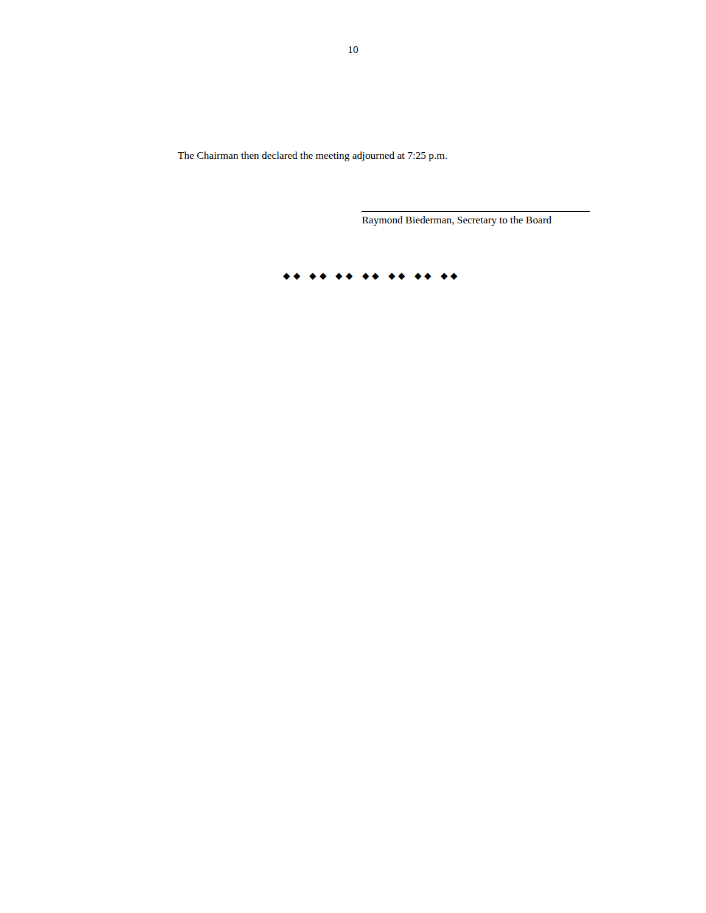10
The Chairman then declared the meeting adjourned at 7:25 p.m.
Raymond Biederman, Secretary to the Board
◆ ◆ ◆ ◆ ◆ ◆ ◆ ◆ ◆ ◆ ◆ ◆ ◆ ◆